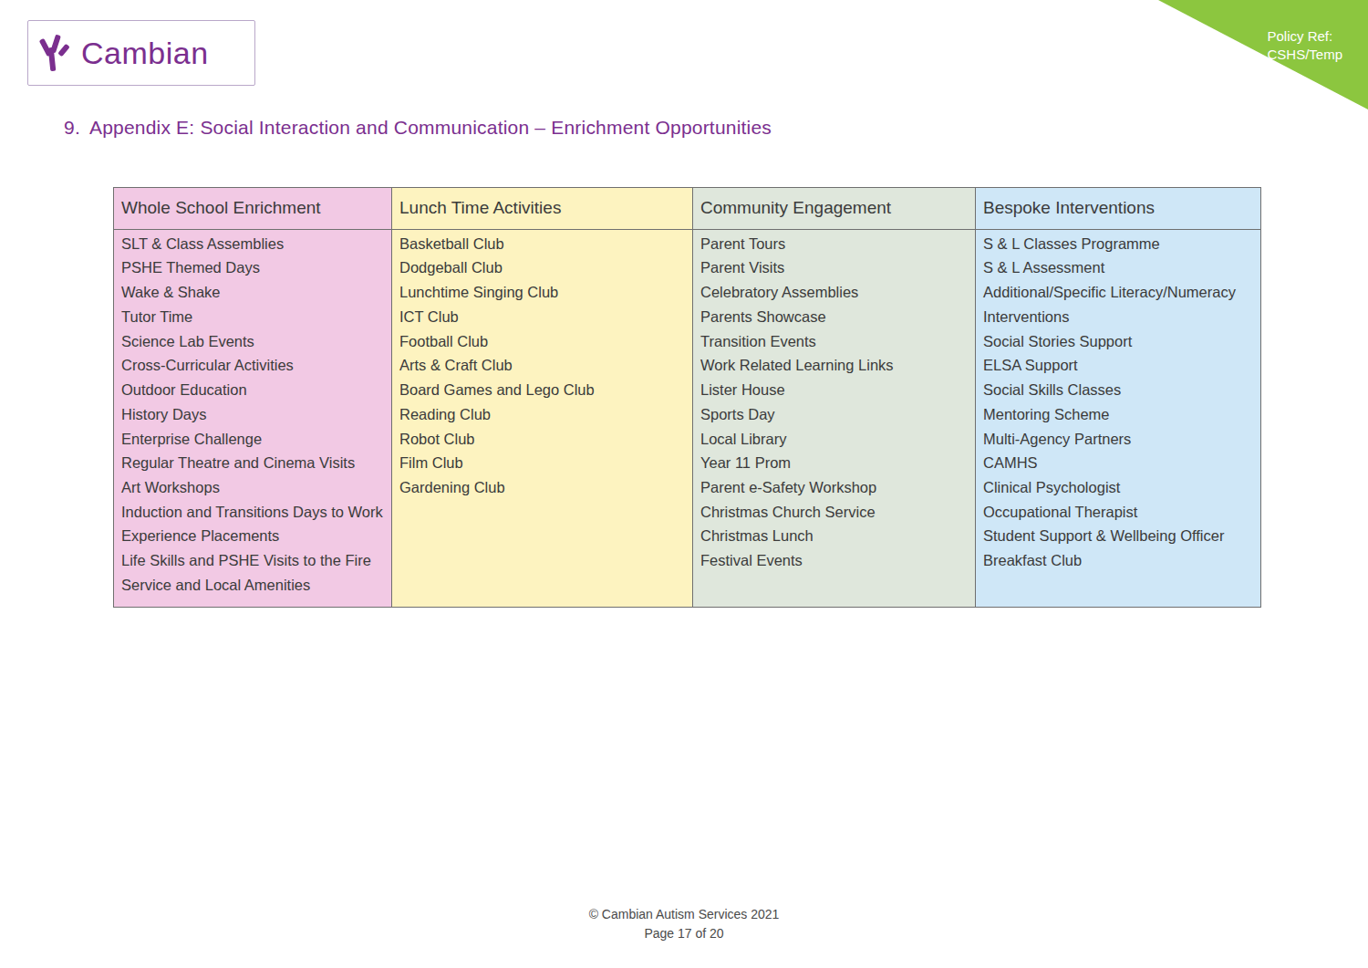Policy Ref:
CSHS/Temp
Cambian
9. Appendix E: Social Interaction and Communication – Enrichment Opportunities
| Whole School Enrichment | Lunch Time Activities | Community Engagement | Bespoke Interventions |
| --- | --- | --- | --- |
| SLT & Class Assemblies PSHE Themed Days Wake & Shake Tutor Time Science Lab Events Cross-Curricular Activities Outdoor Education History Days Enterprise Challenge Regular Theatre and Cinema Visits Art Workshops Induction and Transitions Days to Work Experience Placements Life Skills and PSHE Visits to the Fire Service and Local Amenities | Basketball Club Dodgeball Club Lunchtime Singing Club ICT Club Football Club Arts & Craft Club Board Games and Lego Club Reading Club Robot Club Film Club Gardening Club | Parent Tours Parent Visits Celebratory Assemblies Parents Showcase Transition Events Work Related Learning Links Lister House Sports Day Local Library Year 11 Prom Parent e-Safety Workshop Christmas Church Service Christmas Lunch Festival Events | S & L Classes Programme S & L Assessment Additional/Specific Literacy/Numeracy Interventions Social Stories Support ELSA Support Social Skills Classes Mentoring Scheme Multi-Agency Partners CAMHS Clinical Psychologist Occupational Therapist Student Support & Wellbeing Officer Breakfast Club |
© Cambian Autism Services 2021
Page 17 of 20